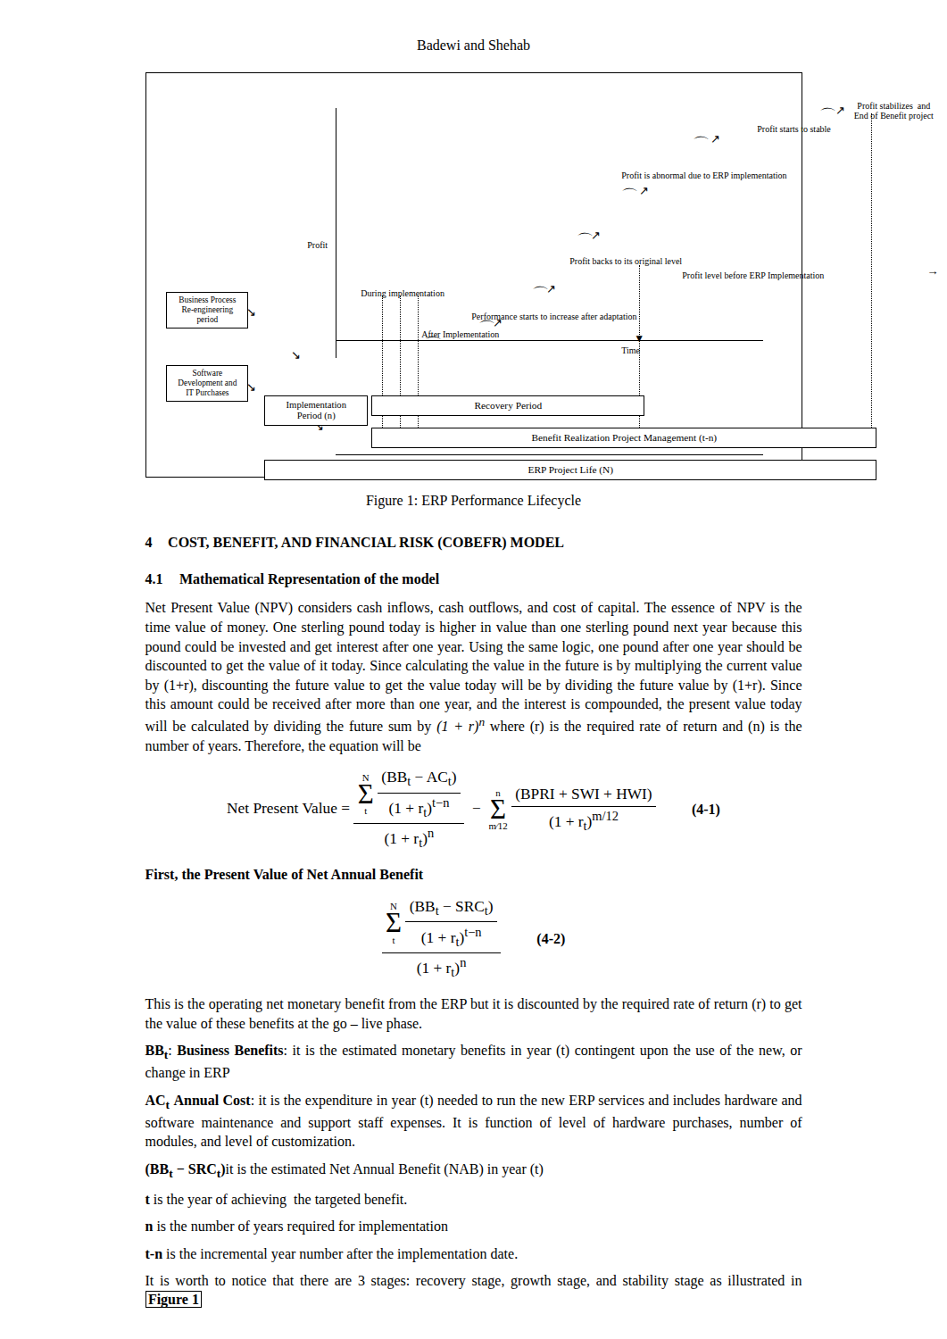Badewi and Shehab
Profit
Time
Profit stabilizes and
End of Benefit project
Profit starts to stable
Profit is abnormal due to ERP implementation
Profit backs to its original level
Profit level before ERP Implementation
Performance starts to increase after adaptation
During implementation
After Implementation
⌒
⌒
⌒
⌒
⌒
⌒
⌒
↗
↗
↗
↗
↗
↗
→
▼
▼
▼
▼
▼
Business Process
Re-engineering
period
Software
Development and
IT Purchases
↘
↘
↘
↘
Implementation
Period (n)
Recovery Period
Benefit Realization Project Management (t-n)
ERP Project Life (N)
Figure 1: ERP Performance Lifecycle
4 COST, BENEFIT, AND FINANCIAL RISK (COBEFR) MODEL
4.1 Mathematical Representation of the model
Net Present Value (NPV) considers cash inflows, cash outflows, and cost of capital. The essence of NPV is the time value of money. One sterling pound today is higher in value than one sterling pound next year because this pound could be invested and get interest after one year. Using the same logic, one pound after one year should be discounted to get the value of it today. Since calculating the value in the future is by multiplying the current value by (1+r), discounting the future value to get the value today will be by dividing the future value by (1+r). Since this amount could be received after more than one year, and the interest is compounded, the present value today will be calculated by dividing the future sum by (1 + r)n where (r) is the required rate of return and (n) is the number of years. Therefore, the equation will be
Net Present Value = NΣt (BBt − ACt) (1 + rt)t−n (1 + rt)n − nΣm⁄12 (BPRI + SWI + HWI) (1 + rt)m/12
(4-1)
First, the Present Value of Net Annual Benefit
NΣt (BBt − SRCt) (1 + rt)t−n (1 + rt)n
(4-2)
This is the operating net monetary benefit from the ERP but it is discounted by the required rate of return (r) to get the value of these benefits at the go – live phase.
BBt: Business Benefits: it is the estimated monetary benefits in year (t) contingent upon the use of the new, or change in ERP
ACt Annual Cost: it is the expenditure in year (t) needed to run the new ERP services and includes hardware and software maintenance and support staff expenses. It is function of level of hardware purchases, number of modules, and level of customization.
(BBt − SRCt) it is the estimated Net Annual Benefit (NAB) in year (t)
t is the year of achieving the targeted benefit.
n is the number of years required for implementation
t-n is the incremental year number after the implementation date.
It is worth to notice that there are 3 stages: recovery stage, growth stage, and stability stage as illustrated in Figure 1